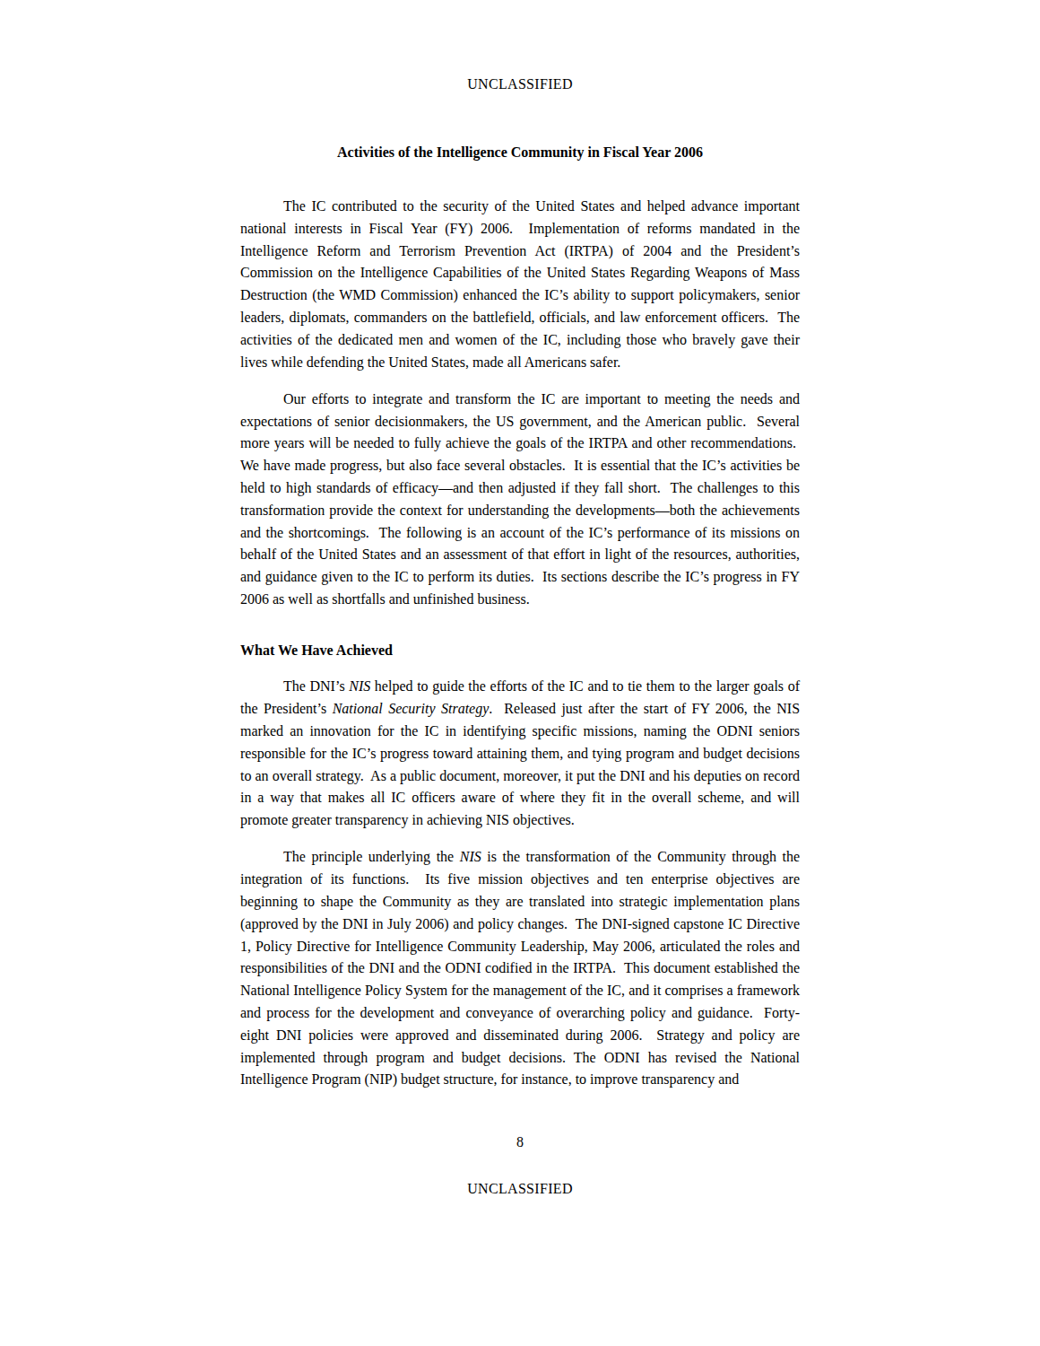UNCLASSIFIED
Activities of the Intelligence Community in Fiscal Year 2006
The IC contributed to the security of the United States and helped advance important national interests in Fiscal Year (FY) 2006. Implementation of reforms mandated in the Intelligence Reform and Terrorism Prevention Act (IRTPA) of 2004 and the President’s Commission on the Intelligence Capabilities of the United States Regarding Weapons of Mass Destruction (the WMD Commission) enhanced the IC’s ability to support policymakers, senior leaders, diplomats, commanders on the battlefield, officials, and law enforcement officers. The activities of the dedicated men and women of the IC, including those who bravely gave their lives while defending the United States, made all Americans safer.
Our efforts to integrate and transform the IC are important to meeting the needs and expectations of senior decisionmakers, the US government, and the American public. Several more years will be needed to fully achieve the goals of the IRTPA and other recommendations. We have made progress, but also face several obstacles. It is essential that the IC’s activities be held to high standards of efficacy—and then adjusted if they fall short. The challenges to this transformation provide the context for understanding the developments—both the achievements and the shortcomings. The following is an account of the IC’s performance of its missions on behalf of the United States and an assessment of that effort in light of the resources, authorities, and guidance given to the IC to perform its duties. Its sections describe the IC’s progress in FY 2006 as well as shortfalls and unfinished business.
What We Have Achieved
The DNI’s NIS helped to guide the efforts of the IC and to tie them to the larger goals of the President’s National Security Strategy. Released just after the start of FY 2006, the NIS marked an innovation for the IC in identifying specific missions, naming the ODNI seniors responsible for the IC’s progress toward attaining them, and tying program and budget decisions to an overall strategy. As a public document, moreover, it put the DNI and his deputies on record in a way that makes all IC officers aware of where they fit in the overall scheme, and will promote greater transparency in achieving NIS objectives.
The principle underlying the NIS is the transformation of the Community through the integration of its functions. Its five mission objectives and ten enterprise objectives are beginning to shape the Community as they are translated into strategic implementation plans (approved by the DNI in July 2006) and policy changes. The DNI-signed capstone IC Directive 1, Policy Directive for Intelligence Community Leadership, May 2006, articulated the roles and responsibilities of the DNI and the ODNI codified in the IRTPA. This document established the National Intelligence Policy System for the management of the IC, and it comprises a framework and process for the development and conveyance of overarching policy and guidance. Forty-eight DNI policies were approved and disseminated during 2006. Strategy and policy are implemented through program and budget decisions. The ODNI has revised the National Intelligence Program (NIP) budget structure, for instance, to improve transparency and
8
UNCLASSIFIED